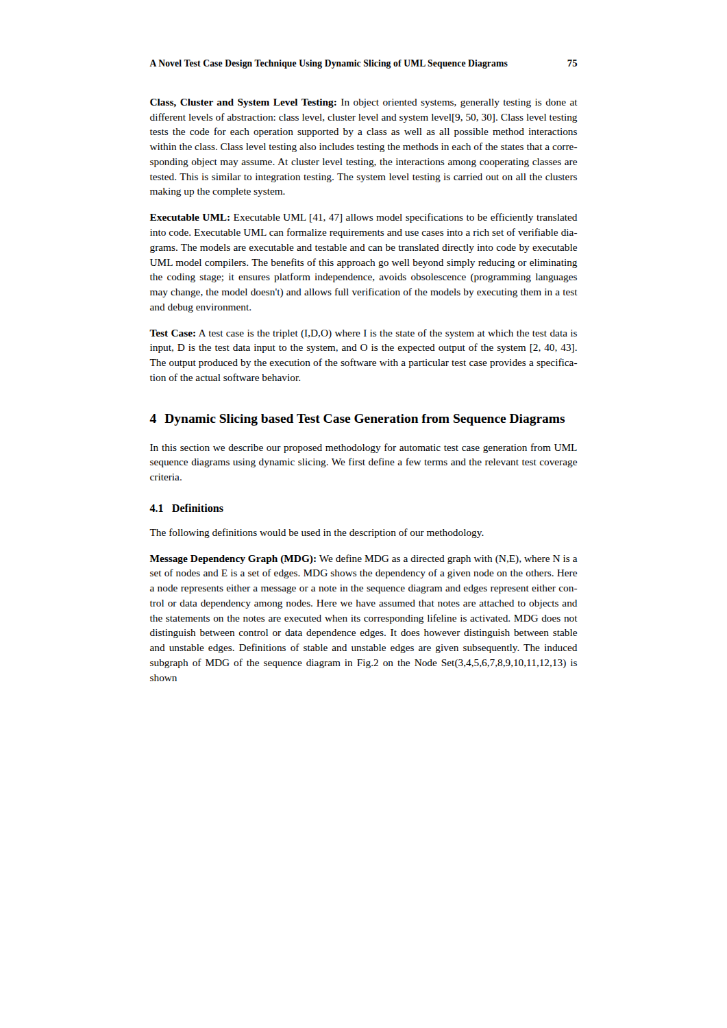A Novel Test Case Design Technique Using Dynamic Slicing of UML Sequence Diagrams 75
Class, Cluster and System Level Testing: In object oriented systems, generally testing is done at different levels of abstraction: class level, cluster level and system level[9, 50, 30]. Class level testing tests the code for each operation supported by a class as well as all possible method interactions within the class. Class level testing also includes testing the methods in each of the states that a corresponding object may assume. At cluster level testing, the interactions among cooperating classes are tested. This is similar to integration testing. The system level testing is carried out on all the clusters making up the complete system.
Executable UML: Executable UML [41, 47] allows model specifications to be efficiently translated into code. Executable UML can formalize requirements and use cases into a rich set of verifiable diagrams. The models are executable and testable and can be translated directly into code by executable UML model compilers. The benefits of this approach go well beyond simply reducing or eliminating the coding stage; it ensures platform independence, avoids obsolescence (programming languages may change, the model doesn't) and allows full verification of the models by executing them in a test and debug environment.
Test Case: A test case is the triplet (I,D,O) where I is the state of the system at which the test data is input, D is the test data input to the system, and O is the expected output of the system [2, 40, 43]. The output produced by the execution of the software with a particular test case provides a specification of the actual software behavior.
4 Dynamic Slicing based Test Case Generation from Sequence Diagrams
In this section we describe our proposed methodology for automatic test case generation from UML sequence diagrams using dynamic slicing. We first define a few terms and the relevant test coverage criteria.
4.1 Definitions
The following definitions would be used in the description of our methodology.
Message Dependency Graph (MDG): We define MDG as a directed graph with (N,E), where N is a set of nodes and E is a set of edges. MDG shows the dependency of a given node on the others. Here a node represents either a message or a note in the sequence diagram and edges represent either control or data dependency among nodes. Here we have assumed that notes are attached to objects and the statements on the notes are executed when its corresponding lifeline is activated. MDG does not distinguish between control or data dependence edges. It does however distinguish between stable and unstable edges. Definitions of stable and unstable edges are given subsequently. The induced subgraph of MDG of the sequence diagram in Fig.2 on the Node Set(3,4,5,6,7,8,9,10,11,12,13) is shown